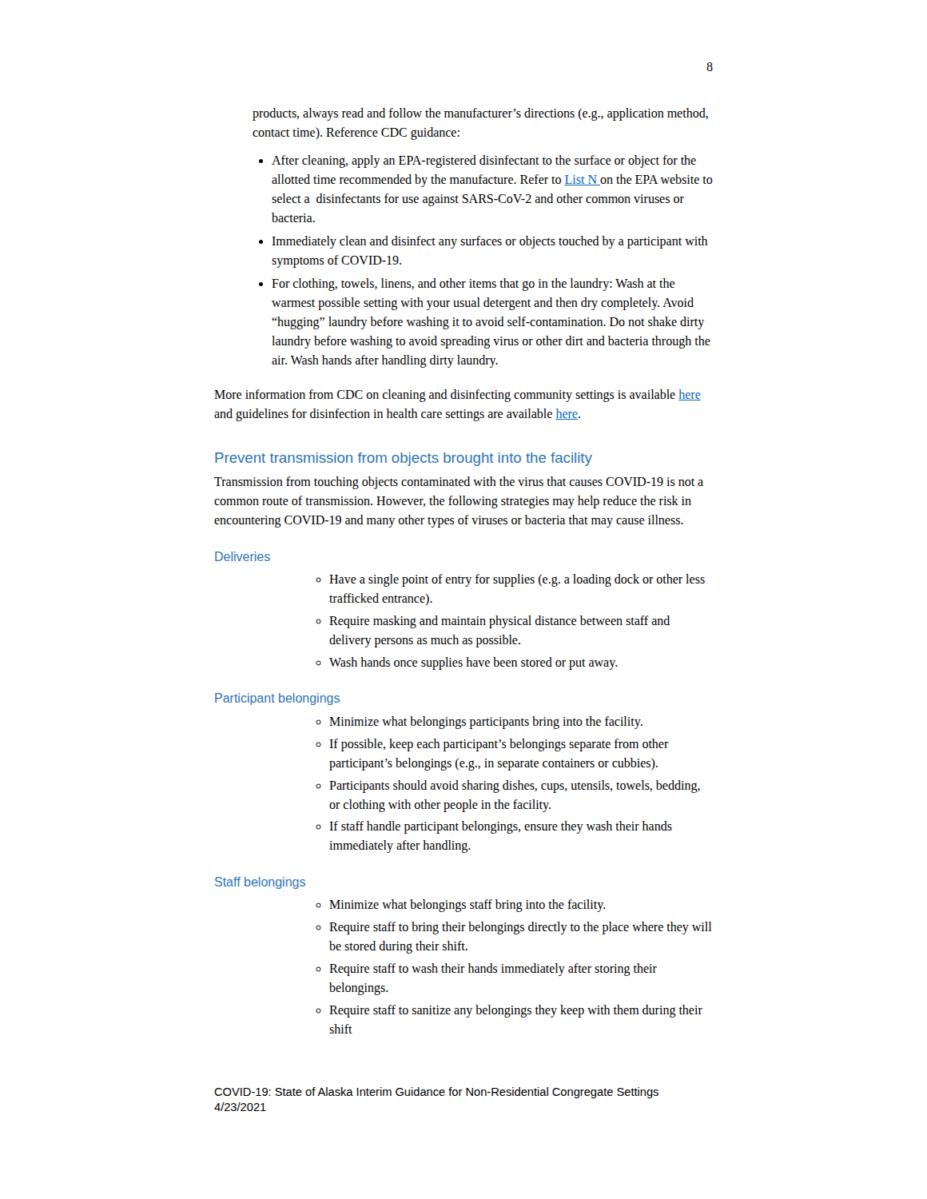8
products, always read and follow the manufacturer’s directions (e.g., application method, contact time). Reference CDC guidance:
After cleaning, apply an EPA-registered disinfectant to the surface or object for the allotted time recommended by the manufacture. Refer to List N on the EPA website to select a disinfectants for use against SARS-CoV-2 and other common viruses or bacteria.
Immediately clean and disinfect any surfaces or objects touched by a participant with symptoms of COVID-19.
For clothing, towels, linens, and other items that go in the laundry: Wash at the warmest possible setting with your usual detergent and then dry completely. Avoid “hugging” laundry before washing it to avoid self-contamination. Do not shake dirty laundry before washing to avoid spreading virus or other dirt and bacteria through the air. Wash hands after handling dirty laundry.
More information from CDC on cleaning and disinfecting community settings is available here and guidelines for disinfection in health care settings are available here.
Prevent transmission from objects brought into the facility
Transmission from touching objects contaminated with the virus that causes COVID-19 is not a common route of transmission. However, the following strategies may help reduce the risk in encountering COVID-19 and many other types of viruses or bacteria that may cause illness.
Deliveries
Have a single point of entry for supplies (e.g. a loading dock or other less trafficked entrance).
Require masking and maintain physical distance between staff and delivery persons as much as possible.
Wash hands once supplies have been stored or put away.
Participant belongings
Minimize what belongings participants bring into the facility.
If possible, keep each participant’s belongings separate from other participant’s belongings (e.g., in separate containers or cubbies).
Participants should avoid sharing dishes, cups, utensils, towels, bedding, or clothing with other people in the facility.
If staff handle participant belongings, ensure they wash their hands immediately after handling.
Staff belongings
Minimize what belongings staff bring into the facility.
Require staff to bring their belongings directly to the place where they will be stored during their shift.
Require staff to wash their hands immediately after storing their belongings.
Require staff to sanitize any belongings they keep with them during their shift
COVID-19: State of Alaska Interim Guidance for Non-Residential Congregate Settings
4/23/2021